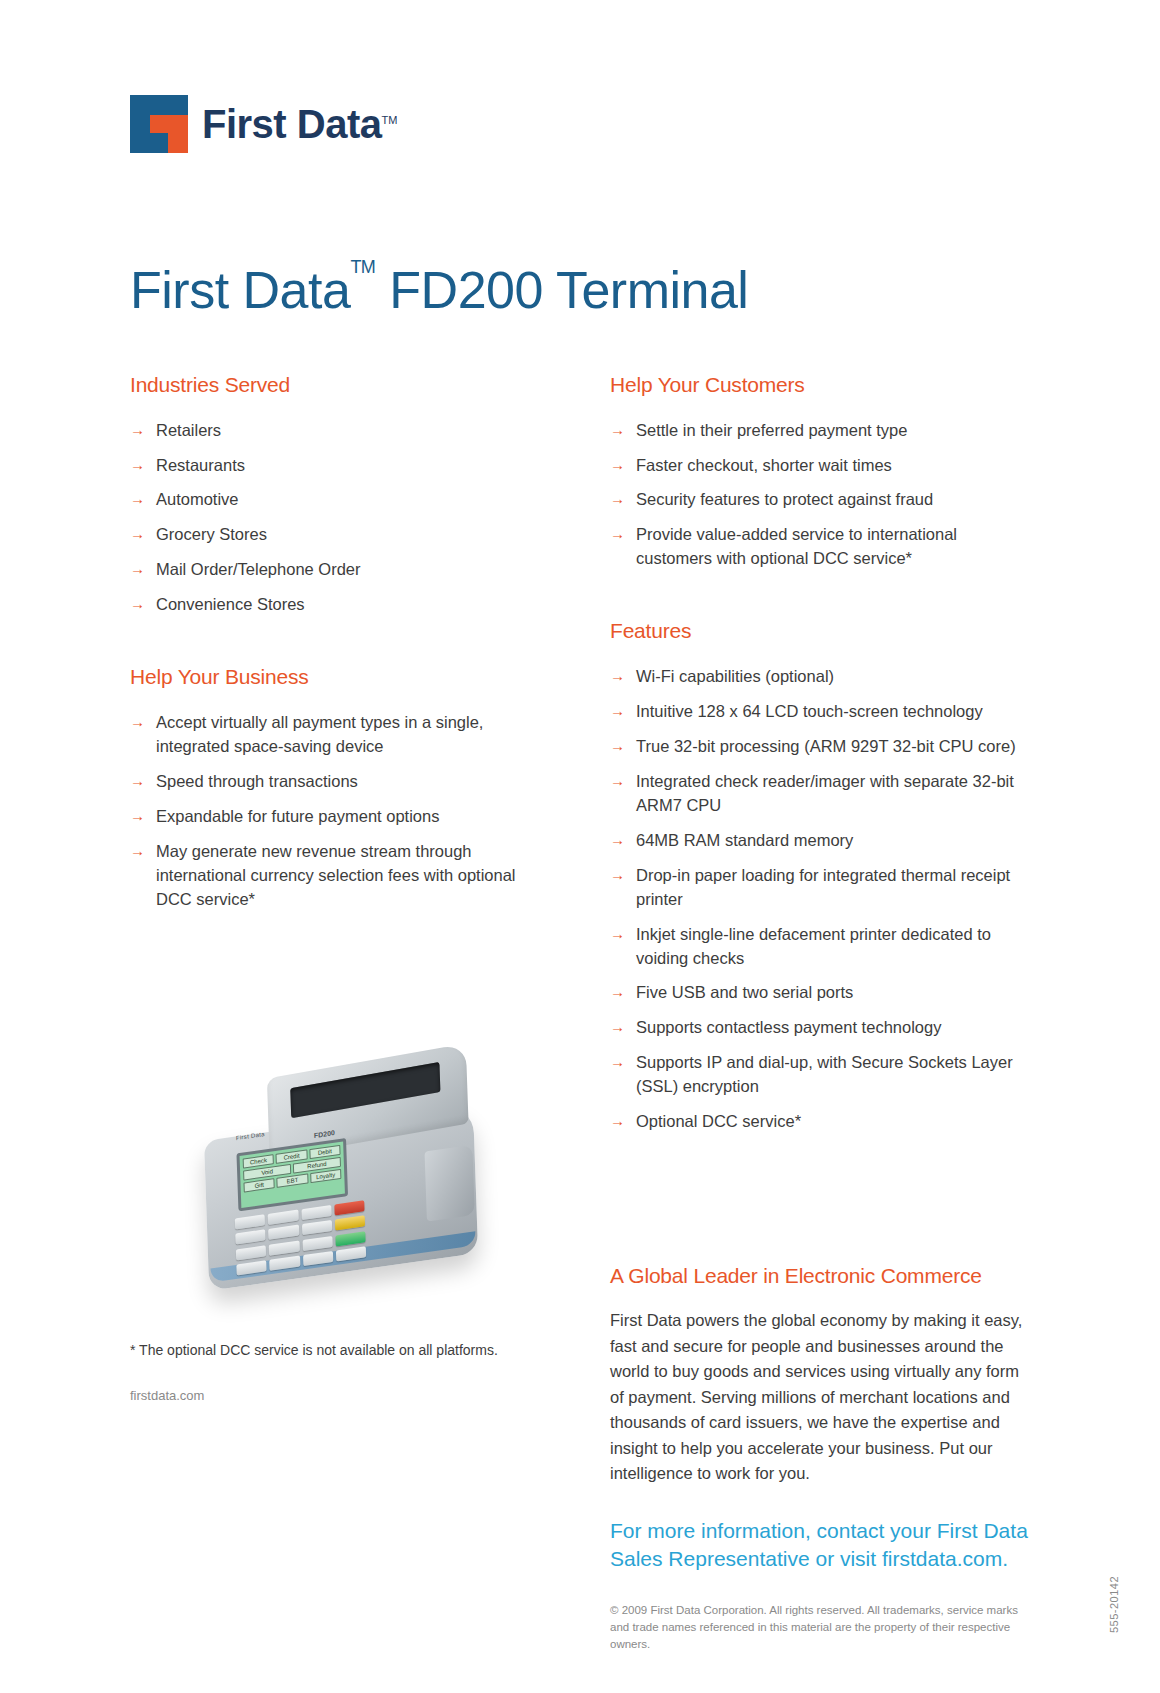First DataTM
First DataTM FD200 Terminal
Industries Served
Retailers
Restaurants
Automotive
Grocery Stores
Mail Order/Telephone Order
Convenience Stores
Help Your Business
Accept virtually all payment types in a single, integrated space-saving device
Speed through transactions
Expandable for future payment options
May generate new revenue stream through international currency selection fees with optional DCC service*
First Data
FD200
Check
Credit
Debit
Void
Refund
Gift
EBT
Loyalty
* The optional DCC service is not available on all platforms.
firstdata.com
Help Your Customers
Settle in their preferred payment type
Faster checkout, shorter wait times
Security features to protect against fraud
Provide value-added service to international customers with optional DCC service*
Features
Wi-Fi capabilities (optional)
Intuitive 128 x 64 LCD touch-screen technology
True 32-bit processing (ARM 929T 32-bit CPU core)
Integrated check reader/imager with separate 32-bit ARM7 CPU
64MB RAM standard memory
Drop-in paper loading for integrated thermal receipt printer
Inkjet single-line defacement printer dedicated to voiding checks
Five USB and two serial ports
Supports contactless payment technology
Supports IP and dial-up, with Secure Sockets Layer (SSL) encryption
Optional DCC service*
A Global Leader in Electronic Commerce
First Data powers the global economy by making it easy, fast and secure for people and businesses around the world to buy goods and services using virtually any form of payment. Serving millions of merchant locations and thousands of card issuers, we have the expertise and insight to help you accelerate your business. Put our intelligence to work for you.
For more information, contact your First Data Sales Representative or visit firstdata.com.
© 2009 First Data Corporation. All rights reserved. All trademarks, service marks and trade names referenced in this material are the property of their respective owners.
555-20142